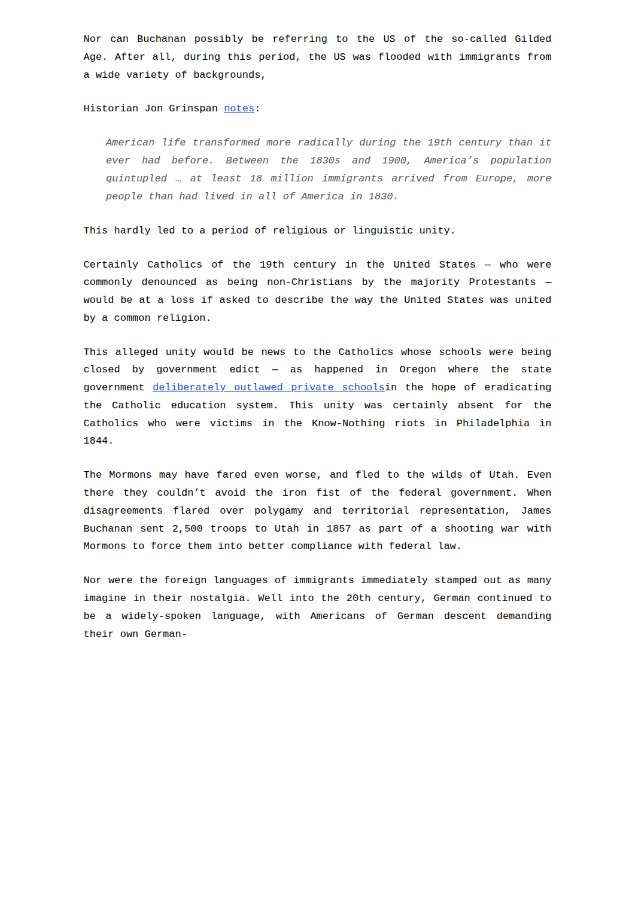Nor can Buchanan possibly be referring to the US of the so-called Gilded Age. After all, during this period, the US was flooded with immigrants from a wide variety of backgrounds,
Historian Jon Grinspan notes:
American life transformed more radically during the 19th century than it ever had before. Between the 1830s and 1900, America’s population quintupled … at least 18 million immigrants arrived from Europe, more people than had lived in all of America in 1830.
This hardly led to a period of religious or linguistic unity.
Certainly Catholics of the 19th century in the United States — who were commonly denounced as being non-Christians by the majority Protestants — would be at a loss if asked to describe the way the United States was united by a common religion.
This alleged unity would be news to the Catholics whose schools were being closed by government edict — as happened in Oregon where the state government deliberately outlawed private schoolsin the hope of eradicating the Catholic education system. This unity was certainly absent for the Catholics who were victims in the Know-Nothing riots in Philadelphia in 1844.
The Mormons may have fared even worse, and fled to the wilds of Utah. Even there they couldn’t avoid the iron fist of the federal government. When disagreements flared over polygamy and territorial representation, James Buchanan sent 2,500 troops to Utah in 1857 as part of a shooting war with Mormons to force them into better compliance with federal law.
Nor were the foreign languages of immigrants immediately stamped out as many imagine in their nostalgia. Well into the 20th century, German continued to be a widely-spoken language, with Americans of German descent demanding their own German-